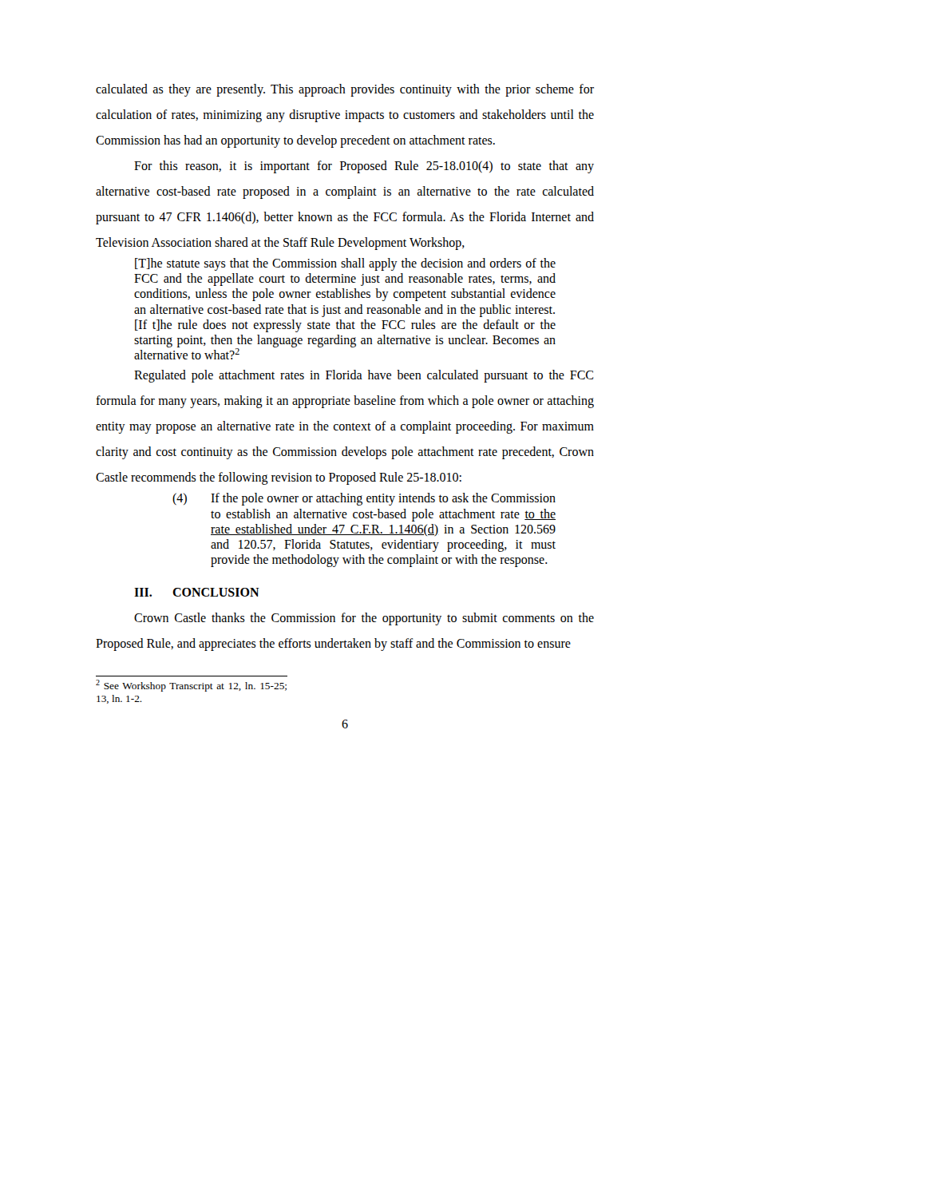calculated as they are presently. This approach provides continuity with the prior scheme for calculation of rates, minimizing any disruptive impacts to customers and stakeholders until the Commission has had an opportunity to develop precedent on attachment rates.
For this reason, it is important for Proposed Rule 25-18.010(4) to state that any alternative cost-based rate proposed in a complaint is an alternative to the rate calculated pursuant to 47 CFR 1.1406(d), better known as the FCC formula. As the Florida Internet and Television Association shared at the Staff Rule Development Workshop,
[T]he statute says that the Commission shall apply the decision and orders of the FCC and the appellate court to determine just and reasonable rates, terms, and conditions, unless the pole owner establishes by competent substantial evidence an alternative cost-based rate that is just and reasonable and in the public interest. [If t]he rule does not expressly state that the FCC rules are the default or the starting point, then the language regarding an alternative is unclear. Becomes an alternative to what?2
Regulated pole attachment rates in Florida have been calculated pursuant to the FCC formula for many years, making it an appropriate baseline from which a pole owner or attaching entity may propose an alternative rate in the context of a complaint proceeding. For maximum clarity and cost continuity as the Commission develops pole attachment rate precedent, Crown Castle recommends the following revision to Proposed Rule 25-18.010:
(4)
If the pole owner or attaching entity intends to ask the Commission to establish an alternative cost-based pole attachment rate to the rate established under 47 C.F.R. 1.1406(d) in a Section 120.569 and 120.57, Florida Statutes, evidentiary proceeding, it must provide the methodology with the complaint or with the response.
III.
CONCLUSION
Crown Castle thanks the Commission for the opportunity to submit comments on the Proposed Rule, and appreciates the efforts undertaken by staff and the Commission to ensure
2 See Workshop Transcript at 12, ln. 15-25; 13, ln. 1-2.
6